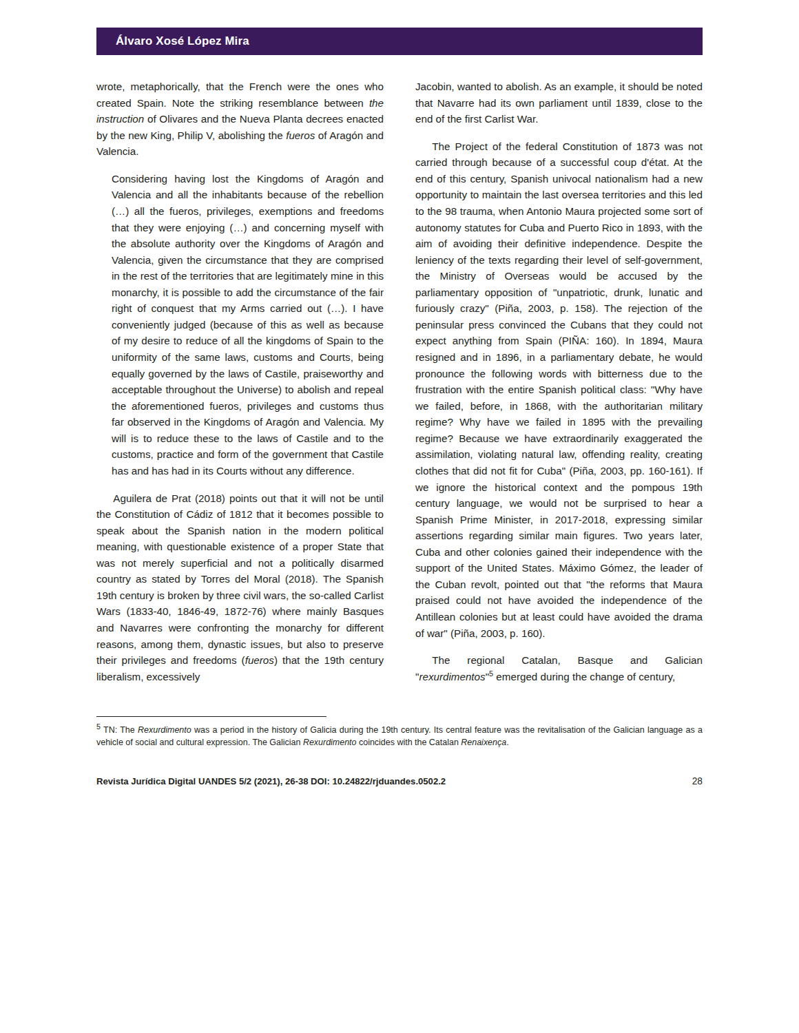Álvaro Xosé López Mira
wrote, metaphorically, that the French were the ones who created Spain. Note the striking resemblance between the instruction of Olivares and the Nueva Planta decrees enacted by the new King, Philip V, abolishing the fueros of Aragón and Valencia.
Considering having lost the Kingdoms of Aragón and Valencia and all the inhabitants because of the rebellion (…) all the fueros, privileges, exemptions and freedoms that they were enjoying (…) and concerning myself with the absolute authority over the Kingdoms of Aragón and Valencia, given the circumstance that they are comprised in the rest of the territories that are legitimately mine in this monarchy, it is possible to add the circumstance of the fair right of conquest that my Arms carried out (…). I have conveniently judged (because of this as well as because of my desire to reduce of all the kingdoms of Spain to the uniformity of the same laws, customs and Courts, being equally governed by the laws of Castile, praiseworthy and acceptable throughout the Universe) to abolish and repeal the aforementioned fueros, privileges and customs thus far observed in the Kingdoms of Aragón and Valencia. My will is to reduce these to the laws of Castile and to the customs, practice and form of the government that Castile has and has had in its Courts without any difference.
Aguilera de Prat (2018) points out that it will not be until the Constitution of Cádiz of 1812 that it becomes possible to speak about the Spanish nation in the modern political meaning, with questionable existence of a proper State that was not merely superficial and not a politically disarmed country as stated by Torres del Moral (2018). The Spanish 19th century is broken by three civil wars, the so-called Carlist Wars (1833-40, 1846-49, 1872-76) where mainly Basques and Navarres were confronting the monarchy for different reasons, among them, dynastic issues, but also to preserve their privileges and freedoms (fueros) that the 19th century liberalism, excessively
Jacobin, wanted to abolish. As an example, it should be noted that Navarre had its own parliament until 1839, close to the end of the first Carlist War.
The Project of the federal Constitution of 1873 was not carried through because of a successful coup d'état. At the end of this century, Spanish univocal nationalism had a new opportunity to maintain the last oversea territories and this led to the 98 trauma, when Antonio Maura projected some sort of autonomy statutes for Cuba and Puerto Rico in 1893, with the aim of avoiding their definitive independence. Despite the leniency of the texts regarding their level of self-government, the Ministry of Overseas would be accused by the parliamentary opposition of "unpatriotic, drunk, lunatic and furiously crazy" (Piña, 2003, p. 158). The rejection of the peninsular press convinced the Cubans that they could not expect anything from Spain (PIÑA: 160). In 1894, Maura resigned and in 1896, in a parliamentary debate, he would pronounce the following words with bitterness due to the frustration with the entire Spanish political class: "Why have we failed, before, in 1868, with the authoritarian military regime? Why have we failed in 1895 with the prevailing regime? Because we have extraordinarily exaggerated the assimilation, violating natural law, offending reality, creating clothes that did not fit for Cuba" (Piña, 2003, pp. 160-161). If we ignore the historical context and the pompous 19th century language, we would not be surprised to hear a Spanish Prime Minister, in 2017-2018, expressing similar assertions regarding similar main figures. Two years later, Cuba and other colonies gained their independence with the support of the United States. Máximo Gómez, the leader of the Cuban revolt, pointed out that "the reforms that Maura praised could not have avoided the independence of the Antillean colonies but at least could have avoided the drama of war" (Piña, 2003, p. 160).
The regional Catalan, Basque and Galician "rexurdimentos"5 emerged during the change of century,
5 TN: The Rexurdimento was a period in the history of Galicia during the 19th century. Its central feature was the revitalisation of the Galician language as a vehicle of social and cultural expression. The Galician Rexurdimento coincides with the Catalan Renaixença.
Revista Jurídica Digital UANDES 5/2 (2021), 26-38 DOI: 10.24822/rjduandes.0502.2 28